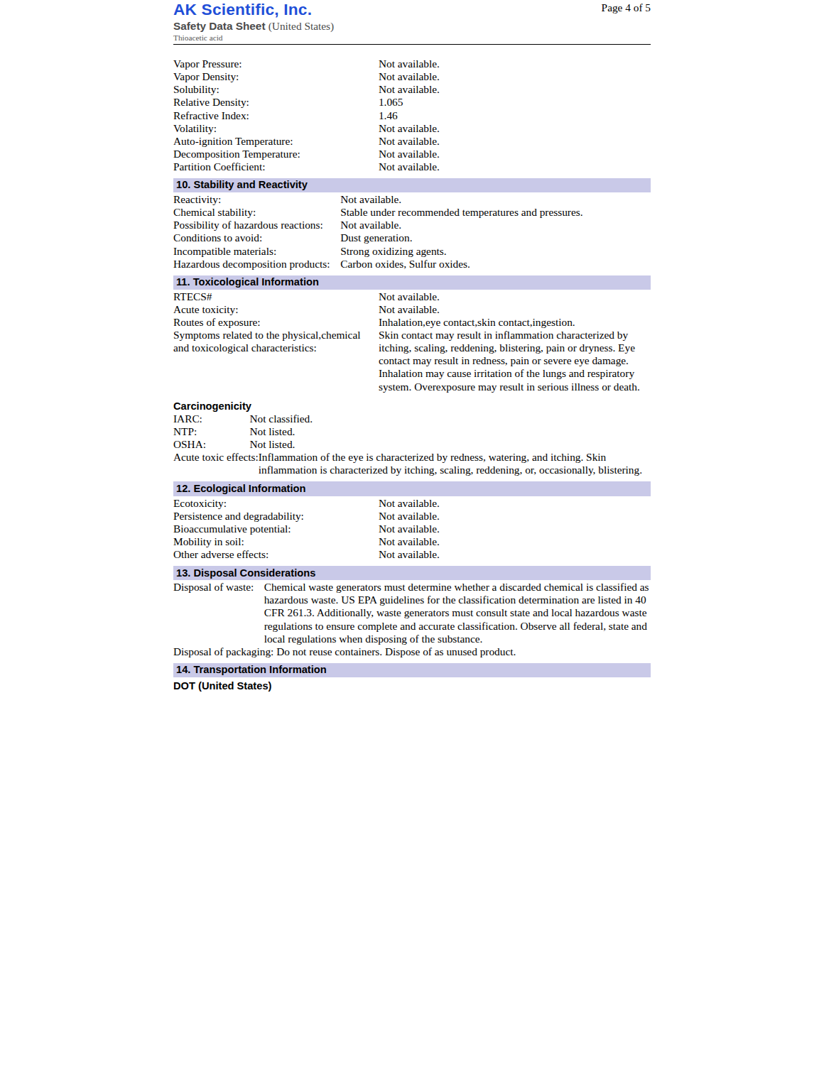Page 4 of 5
AK Scientific, Inc.
Safety Data Sheet (United States)
Thioacetic acid
| Vapor Pressure: | Not available. |
| Vapor Density: | Not available. |
| Solubility: | Not available. |
| Relative Density: | 1.065 |
| Refractive Index: | 1.46 |
| Volatility: | Not available. |
| Auto-ignition Temperature: | Not available. |
| Decomposition Temperature: | Not available. |
| Partition Coefficient: | Not available. |
10. Stability and Reactivity
| Reactivity: | Not available. |
| Chemical stability: | Stable under recommended temperatures and pressures. |
| Possibility of hazardous reactions: | Not available. |
| Conditions to avoid: | Dust generation. |
| Incompatible materials: | Strong oxidizing agents. |
| Hazardous decomposition products: | Carbon oxides, Sulfur oxides. |
11. Toxicological Information
| RTECS# | Not available. |
| Acute toxicity: | Not available. |
| Routes of exposure: | Inhalation,eye contact,skin contact,ingestion. |
| Symptoms related to the physical,chemical and toxicological characteristics: | Skin contact may result in inflammation characterized by itching, scaling, reddening, blistering, pain or dryness. Eye contact may result in redness, pain or severe eye damage. Inhalation may cause irritation of the lungs and respiratory system. Overexposure may result in serious illness or death. |
Carcinogenicity
| IARC: | Not classified. |
| NTP: | Not listed. |
| OSHA: | Not listed. |
| Acute toxic effects: | Inflammation of the eye is characterized by redness, watering, and itching. Skin inflammation is characterized by itching, scaling, reddening, or, occasionally, blistering. |
12. Ecological Information
| Ecotoxicity: | Not available. |
| Persistence and degradability: | Not available. |
| Bioaccumulative potential: | Not available. |
| Mobility in soil: | Not available. |
| Other adverse effects: | Not available. |
13. Disposal Considerations
| Disposal of waste: | Chemical waste generators must determine whether a discarded chemical is classified as hazardous waste. US EPA guidelines for the classification determination are listed in 40 CFR 261.3. Additionally, waste generators must consult state and local hazardous waste regulations to ensure complete and accurate classification. Observe all federal, state and local regulations when disposing of the substance. |
Disposal of packaging: Do not reuse containers. Dispose of as unused product.
14. Transportation Information
DOT (United States)